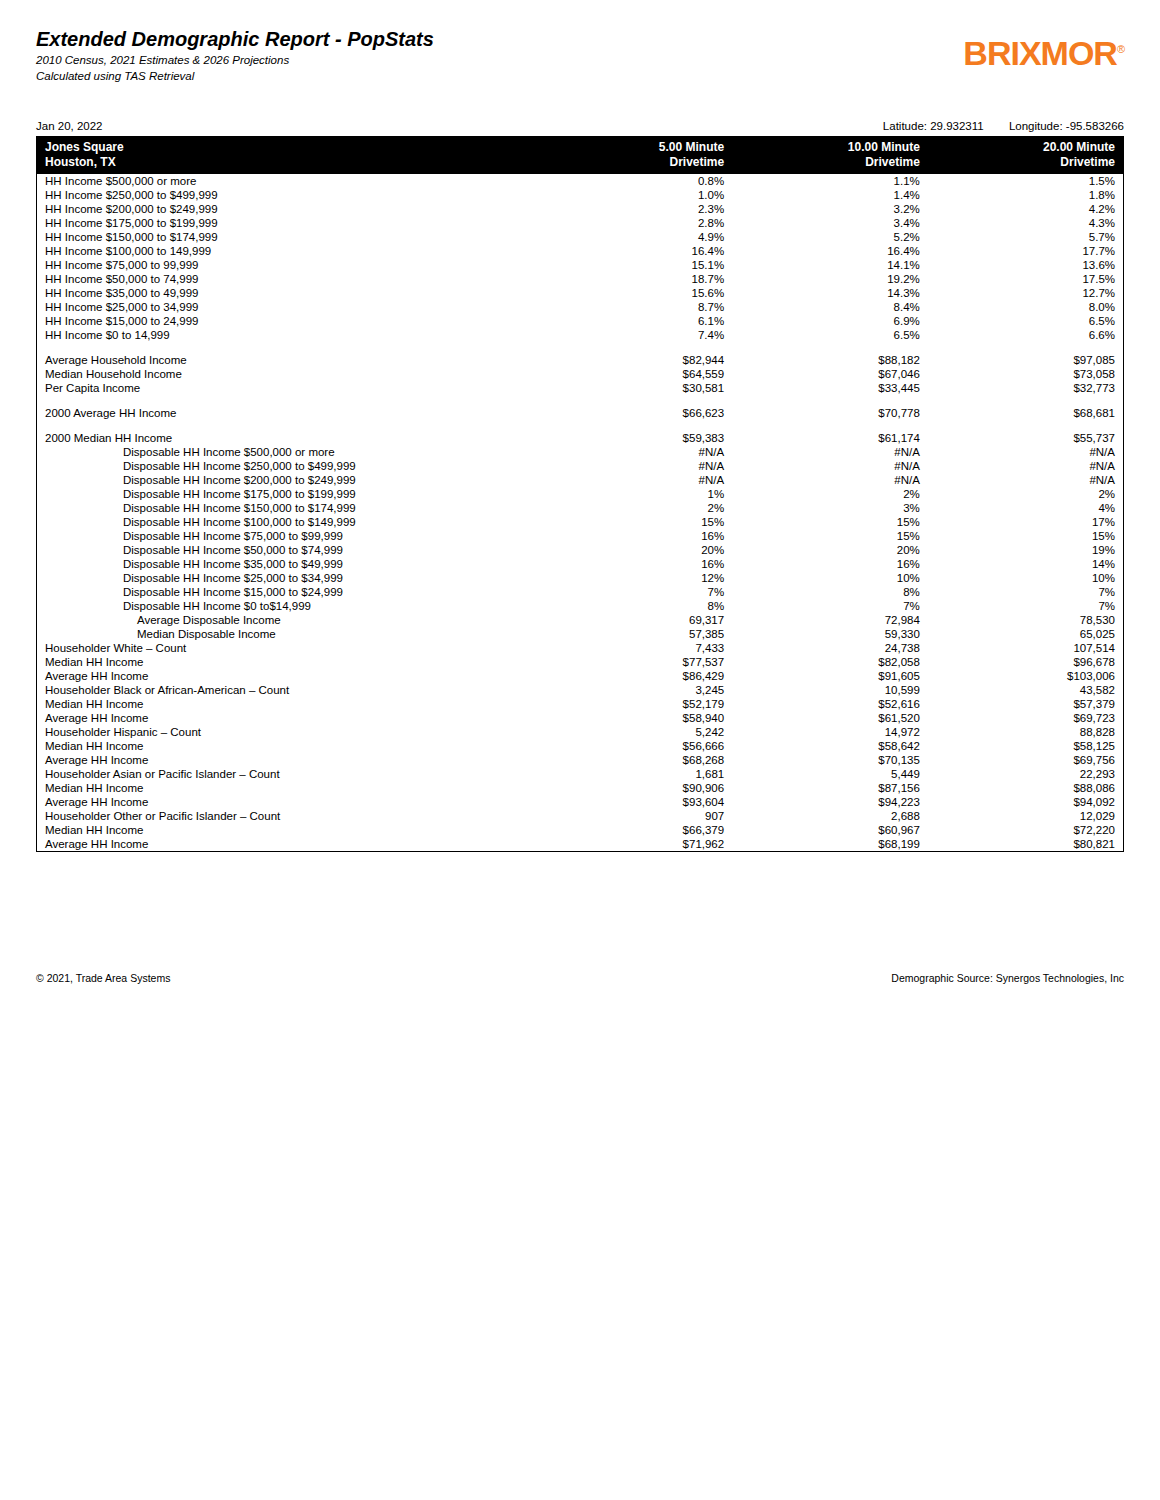BRIXMOR®
Extended Demographic Report - PopStats
2010 Census, 2021 Estimates & 2026 Projections
Calculated using TAS Retrieval
Jan 20, 2022
Latitude: 29.932311 Longitude: -95.583266
| Jones Square Houston, TX | 5.00 Minute Drivetime | 10.00 Minute Drivetime | 20.00 Minute Drivetime |
| --- | --- | --- | --- |
| HH Income $500,000 or more | 0.8% | 1.1% | 1.5% |
| HH Income $250,000 to $499,999 | 1.0% | 1.4% | 1.8% |
| HH Income $200,000 to $249,999 | 2.3% | 3.2% | 4.2% |
| HH Income $175,000 to $199,999 | 2.8% | 3.4% | 4.3% |
| HH Income $150,000 to $174,999 | 4.9% | 5.2% | 5.7% |
| HH Income $100,000 to 149,999 | 16.4% | 16.4% | 17.7% |
| HH Income $75,000 to 99,999 | 15.1% | 14.1% | 13.6% |
| HH Income $50,000 to 74,999 | 18.7% | 19.2% | 17.5% |
| HH Income $35,000 to 49,999 | 15.6% | 14.3% | 12.7% |
| HH Income $25,000 to 34,999 | 8.7% | 8.4% | 8.0% |
| HH Income $15,000 to 24,999 | 6.1% | 6.9% | 6.5% |
| HH Income $0 to 14,999 | 7.4% | 6.5% | 6.6% |
| Average Household Income | $82,944 | $88,182 | $97,085 |
| Median Household Income | $64,559 | $67,046 | $73,058 |
| Per Capita Income | $30,581 | $33,445 | $32,773 |
| 2000 Average HH Income | $66,623 | $70,778 | $68,681 |
| 2000 Median HH Income | $59,383 | $61,174 | $55,737 |
| Disposable HH Income $500,000 or more | #N/A | #N/A | #N/A |
| Disposable HH Income $250,000 to $499,999 | #N/A | #N/A | #N/A |
| Disposable HH Income $200,000 to $249,999 | #N/A | #N/A | #N/A |
| Disposable HH Income $175,000 to $199,999 | 1% | 2% | 2% |
| Disposable HH Income $150,000 to $174,999 | 2% | 3% | 4% |
| Disposable HH Income $100,000 to $149,999 | 15% | 15% | 17% |
| Disposable HH Income $75,000 to $99,999 | 16% | 15% | 15% |
| Disposable HH Income $50,000 to $74,999 | 20% | 20% | 19% |
| Disposable HH Income $35,000 to $49,999 | 16% | 16% | 14% |
| Disposable HH Income $25,000 to $34,999 | 12% | 10% | 10% |
| Disposable HH Income $15,000 to $24,999 | 7% | 8% | 7% |
| Disposable HH Income $0 to$14,999 | 8% | 7% | 7% |
| Average Disposable Income | 69,317 | 72,984 | 78,530 |
| Median Disposable Income | 57,385 | 59,330 | 65,025 |
| Householder White – Count | 7,433 | 24,738 | 107,514 |
| Median HH Income | $77,537 | $82,058 | $96,678 |
| Average HH Income | $86,429 | $91,605 | $103,006 |
| Householder Black or African-American – Count | 3,245 | 10,599 | 43,582 |
| Median HH Income | $52,179 | $52,616 | $57,379 |
| Average HH Income | $58,940 | $61,520 | $69,723 |
| Householder Hispanic – Count | 5,242 | 14,972 | 88,828 |
| Median HH Income | $56,666 | $58,642 | $58,125 |
| Average HH Income | $68,268 | $70,135 | $69,756 |
| Householder Asian or Pacific Islander – Count | 1,681 | 5,449 | 22,293 |
| Median HH Income | $90,906 | $87,156 | $88,086 |
| Average HH Income | $93,604 | $94,223 | $94,092 |
| Householder Other or Pacific Islander – Count | 907 | 2,688 | 12,029 |
| Median HH Income | $66,379 | $60,967 | $72,220 |
| Average HH Income | $71,962 | $68,199 | $80,821 |
© 2021, Trade Area Systems
Demographic Source: Synergos Technologies, Inc